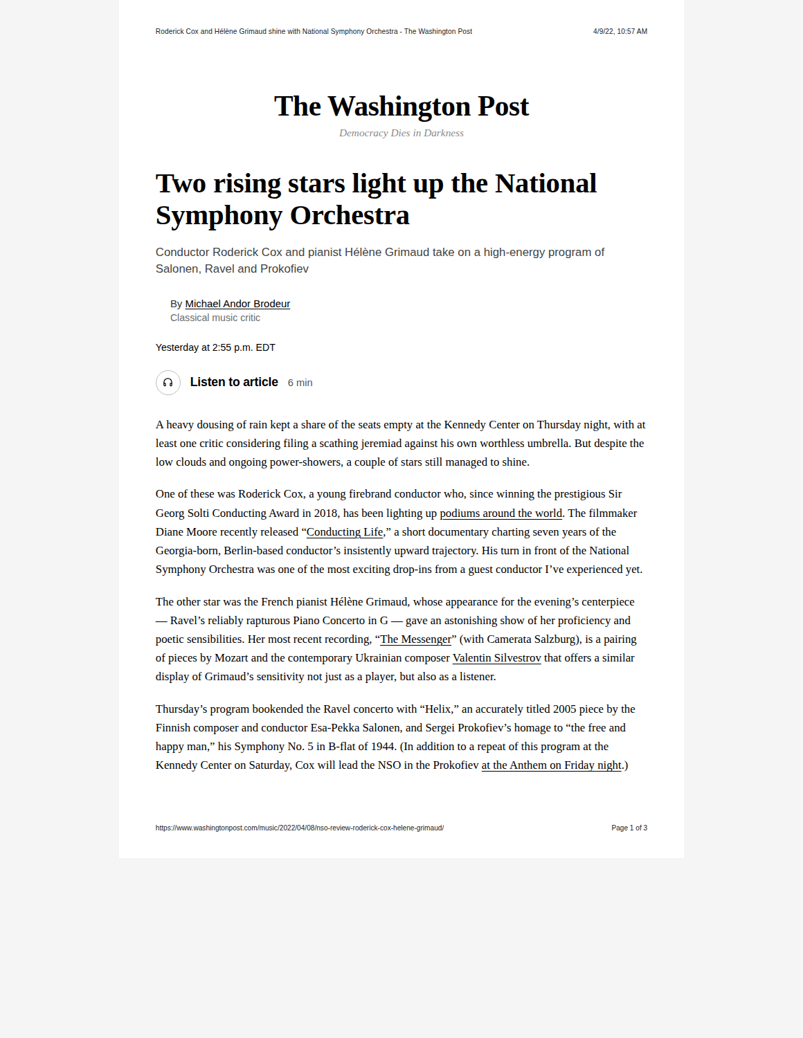Roderick Cox and Hélène Grimaud shine with National Symphony Orchestra - The Washington Post
4/9/22, 10:57 AM
The Washington Post
Democracy Dies in Darkness
Two rising stars light up the National Symphony Orchestra
Conductor Roderick Cox and pianist Hélène Grimaud take on a high-energy program of Salonen, Ravel and Prokofiev
By Michael Andor Brodeur
Classical music critic
Yesterday at 2:55 p.m. EDT
Listen to article 6 min
A heavy dousing of rain kept a share of the seats empty at the Kennedy Center on Thursday night, with at least one critic considering filing a scathing jeremiad against his own worthless umbrella. But despite the low clouds and ongoing power-showers, a couple of stars still managed to shine.
One of these was Roderick Cox, a young firebrand conductor who, since winning the prestigious Sir Georg Solti Conducting Award in 2018, has been lighting up podiums around the world. The filmmaker Diane Moore recently released “Conducting Life,” a short documentary charting seven years of the Georgia-born, Berlin-based conductor’s insistently upward trajectory. His turn in front of the National Symphony Orchestra was one of the most exciting drop-ins from a guest conductor I’ve experienced yet.
The other star was the French pianist Hélène Grimaud, whose appearance for the evening’s centerpiece — Ravel’s reliably rapturous Piano Concerto in G — gave an astonishing show of her proficiency and poetic sensibilities. Her most recent recording, “The Messenger” (with Camerata Salzburg), is a pairing of pieces by Mozart and the contemporary Ukrainian composer Valentin Silvestrov that offers a similar display of Grimaud’s sensitivity not just as a player, but also as a listener.
Thursday’s program bookended the Ravel concerto with “Helix,” an accurately titled 2005 piece by the Finnish composer and conductor Esa-Pekka Salonen, and Sergei Prokofiev’s homage to “the free and happy man,” his Symphony No. 5 in B-flat of 1944. (In addition to a repeat of this program at the Kennedy Center on Saturday, Cox will lead the NSO in the Prokofiev at the Anthem on Friday night.)
https://www.washingtonpost.com/music/2022/04/08/nso-review-roderick-cox-helene-grimaud/
Page 1 of 3